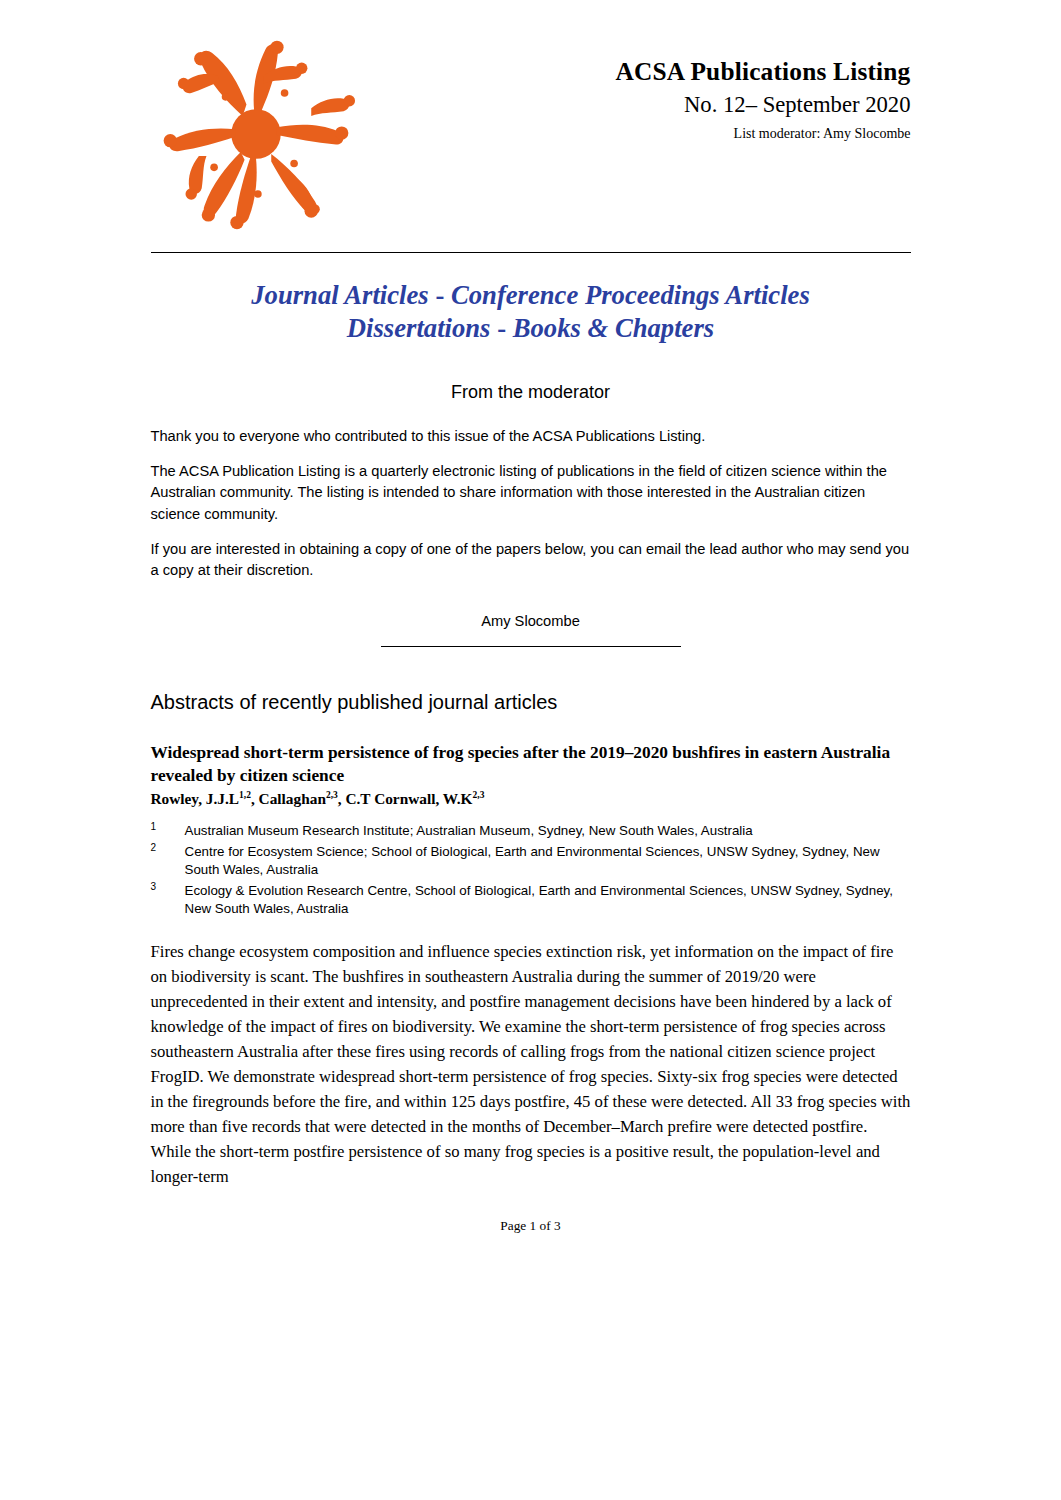ACSA Publications Listing
No. 12– September 2020
List moderator: Amy Slocombe
Journal Articles - Conference Proceedings Articles
Dissertations - Books & Chapters
From the moderator
Thank you to everyone who contributed to this issue of the ACSA Publications Listing.
The ACSA Publication Listing is a quarterly electronic listing of publications in the field of citizen science within the Australian community. The listing is intended to share information with those interested in the Australian citizen science community.
If you are interested in obtaining a copy of one of the papers below, you can email the lead author who may send you a copy at their discretion.
Amy Slocombe
Abstracts of recently published journal articles
Widespread short-term persistence of frog species after the 2019–2020 bushfires in eastern Australia revealed by citizen science
Rowley, J.J.L1,2, Callaghan2,3, C.T Cornwall, W.K2,3
Australian Museum Research Institute; Australian Museum, Sydney, New South Wales, Australia
Centre for Ecosystem Science; School of Biological, Earth and Environmental Sciences, UNSW Sydney, Sydney, New South Wales, Australia
Ecology & Evolution Research Centre, School of Biological, Earth and Environmental Sciences, UNSW Sydney, Sydney, New South Wales, Australia
Fires change ecosystem composition and influence species extinction risk, yet information on the impact of fire on biodiversity is scant. The bushfires in southeastern Australia during the summer of 2019/20 were unprecedented in their extent and intensity, and postfire management decisions have been hindered by a lack of knowledge of the impact of fires on biodiversity. We examine the short-term persistence of frog species across southeastern Australia after these fires using records of calling frogs from the national citizen science project FrogID. We demonstrate widespread short-term persistence of frog species. Sixty-six frog species were detected in the firegrounds before the fire, and within 125 days postfire, 45 of these were detected. All 33 frog species with more than five records that were detected in the months of December–March prefire were detected postfire. While the short-term postfire persistence of so many frog species is a positive result, the population-level and longer-term
Page 1 of 3